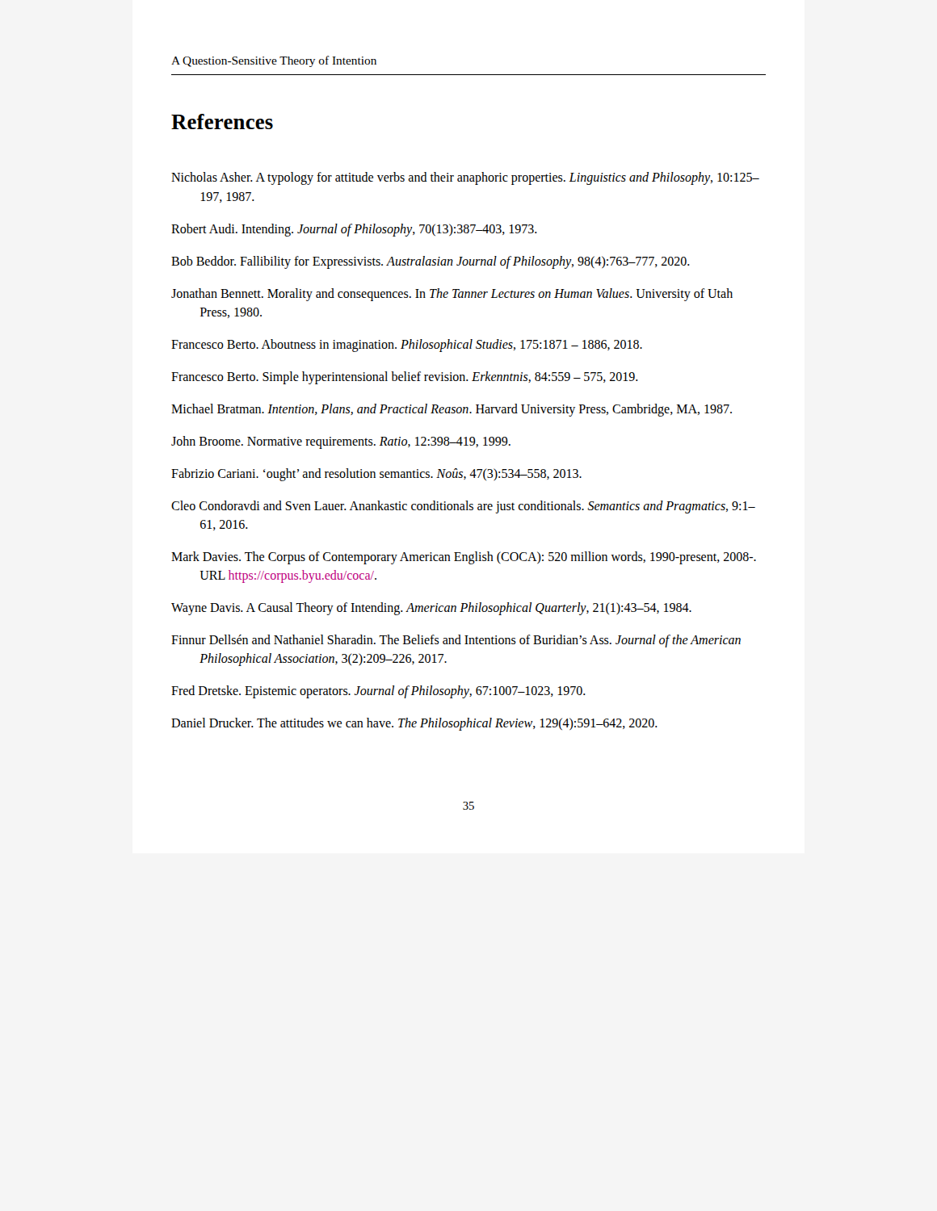A Question-Sensitive Theory of Intention
References
Nicholas Asher. A typology for attitude verbs and their anaphoric properties. Linguistics and Philosophy, 10:125–197, 1987.
Robert Audi. Intending. Journal of Philosophy, 70(13):387–403, 1973.
Bob Beddor. Fallibility for Expressivists. Australasian Journal of Philosophy, 98(4):763–777, 2020.
Jonathan Bennett. Morality and consequences. In The Tanner Lectures on Human Values. University of Utah Press, 1980.
Francesco Berto. Aboutness in imagination. Philosophical Studies, 175:1871 – 1886, 2018.
Francesco Berto. Simple hyperintensional belief revision. Erkenntnis, 84:559 – 575, 2019.
Michael Bratman. Intention, Plans, and Practical Reason. Harvard University Press, Cambridge, MA, 1987.
John Broome. Normative requirements. Ratio, 12:398–419, 1999.
Fabrizio Cariani. ‘ought’ and resolution semantics. Noûs, 47(3):534–558, 2013.
Cleo Condoravdi and Sven Lauer. Anankastic conditionals are just conditionals. Semantics and Pragmatics, 9:1–61, 2016.
Mark Davies. The Corpus of Contemporary American English (COCA): 520 million words, 1990-present, 2008-. URL https://corpus.byu.edu/coca/.
Wayne Davis. A Causal Theory of Intending. American Philosophical Quarterly, 21(1):43–54, 1984.
Finnur Dellsén and Nathaniel Sharadin. The Beliefs and Intentions of Buridian’s Ass. Journal of the American Philosophical Association, 3(2):209–226, 2017.
Fred Dretske. Epistemic operators. Journal of Philosophy, 67:1007–1023, 1970.
Daniel Drucker. The attitudes we can have. The Philosophical Review, 129(4):591–642, 2020.
35